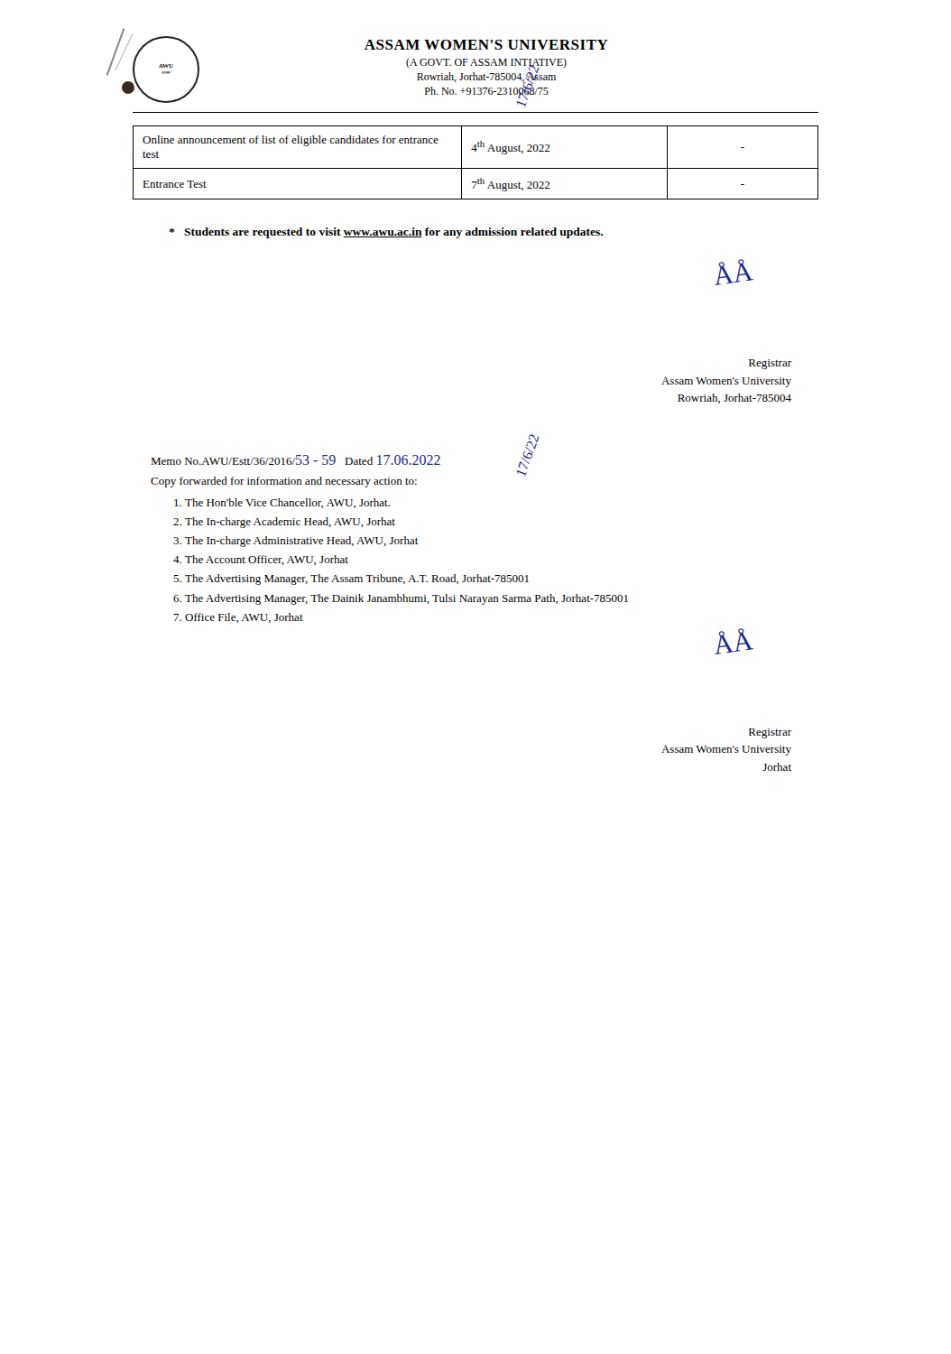AWU
असम
ASSAM WOMEN'S UNIVERSITY
(A GOVT. OF ASSAM INTIATIVE)
Rowriah, Jorhat-785004, Assam
Ph. No. +91376-2310068/75
| Online announcement of list of eligible candidates for entrance test | 4 th August, 2022 | - |
| Entrance Test | 7 th August, 2022 | - |
* Students are requested to visit www.awu.ac.in for any admission related updates.
ÅÅ 17/6/22 Registrar
Assam Women's University
Rowriah, Jorhat-785004
Memo No.AWU/Estt/36/2016/53 - 59 Dated 17.06.2022
Copy forwarded for information and necessary action to:
The Hon'ble Vice Chancellor, AWU, Jorhat.
The In-charge Academic Head, AWU, Jorhat
The In-charge Administrative Head, AWU, Jorhat
The Account Officer, AWU, Jorhat
The Advertising Manager, The Assam Tribune, A.T. Road, Jorhat-785001
The Advertising Manager, The Dainik Janambhumi, Tulsi Narayan Sarma Path, Jorhat-785001
Office File, AWU, Jorhat
ÅÅ 17/6/22 Registrar
Assam Women's University
Jorhat